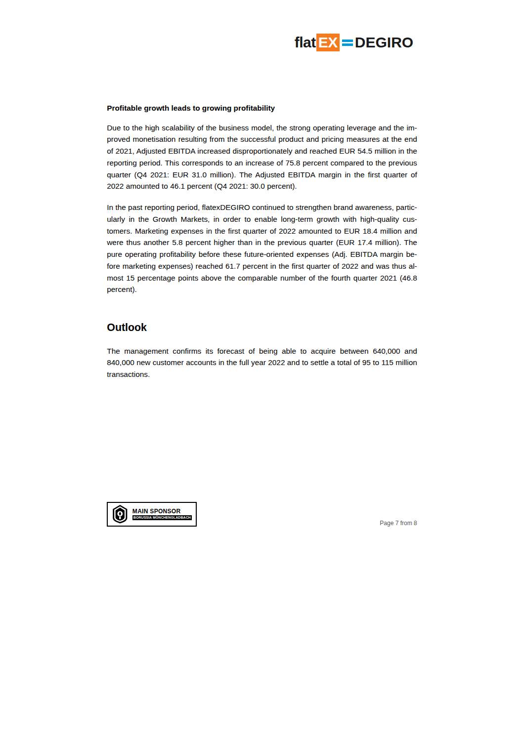flat EX DEGIRO
Profitable growth leads to growing profitability
Due to the high scalability of the business model, the strong operating leverage and the improved monetisation resulting from the successful product and pricing measures at the end of 2021, Adjusted EBITDA increased disproportionately and reached EUR 54.5 million in the reporting period. This corresponds to an increase of 75.8 percent compared to the previous quarter (Q4 2021: EUR 31.0 million). The Adjusted EBITDA margin in the first quarter of 2022 amounted to 46.1 percent (Q4 2021: 30.0 percent).
In the past reporting period, flatexDEGIRO continued to strengthen brand awareness, particularly in the Growth Markets, in order to enable long-term growth with high-quality customers. Marketing expenses in the first quarter of 2022 amounted to EUR 18.4 million and were thus another 5.8 percent higher than in the previous quarter (EUR 17.4 million). The pure operating profitability before these future-oriented expenses (Adj. EBITDA margin before marketing expenses) reached 61.7 percent in the first quarter of 2022 and was thus almost 15 percentage points above the comparable number of the fourth quarter 2021 (46.8 percent).
Outlook
The management confirms its forecast of being able to acquire between 640,000 and 840,000 new customer accounts in the full year 2022 and to settle a total of 95 to 115 million transactions.
MAIN SPONSOR BORUSSIA MÖNCHENGLADBACH
Page 7 from 8